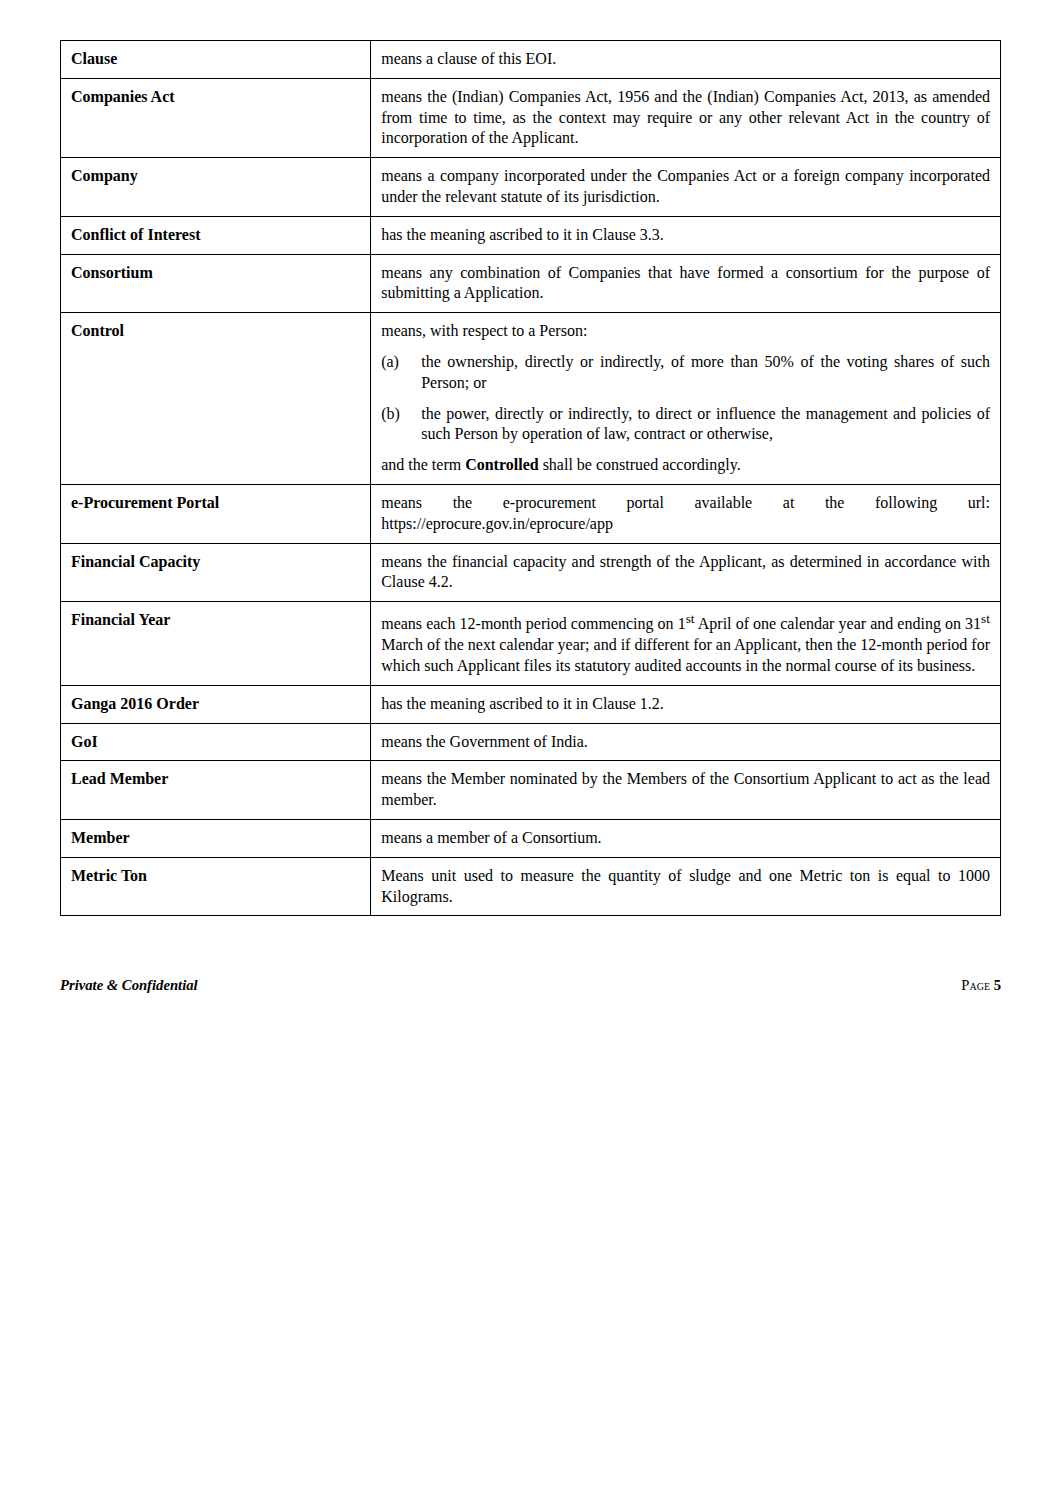| Clause | means a clause of this EOI. |
| Companies Act | means the (Indian) Companies Act, 1956 and the (Indian) Companies Act, 2013, as amended from time to time, as the context may require or any other relevant Act in the country of incorporation of the Applicant. |
| Company | means a company incorporated under the Companies Act or a foreign company incorporated under the relevant statute of its jurisdiction. |
| Conflict of Interest | has the meaning ascribed to it in Clause 3.3. |
| Consortium | means any combination of Companies that have formed a consortium for the purpose of submitting a Application. |
| Control | means, with respect to a Person: (a) the ownership, directly or indirectly, of more than 50% of the voting shares of such Person; or (b) the power, directly or indirectly, to direct or influence the management and policies of such Person by operation of law, contract or otherwise, and the term Controlled shall be construed accordingly. |
| e-Procurement Portal | means the e-procurement portal available at the following url: https://eprocure.gov.in/eprocure/app |
| Financial Capacity | means the financial capacity and strength of the Applicant, as determined in accordance with Clause 4.2. |
| Financial Year | means each 12-month period commencing on 1 st April of one calendar year and ending on 31 st March of the next calendar year; and if different for an Applicant, then the 12-month period for which such Applicant files its statutory audited accounts in the normal course of its business. |
| Ganga 2016 Order | has the meaning ascribed to it in Clause 1.2. |
| GoI | means the Government of India. |
| Lead Member | means the Member nominated by the Members of the Consortium Applicant to act as the lead member. |
| Member | means a member of a Consortium. |
| Metric Ton | Means unit used to measure the quantity of sludge and one Metric ton is equal to 1000 Kilograms. |
Private & Confidential
Page 5